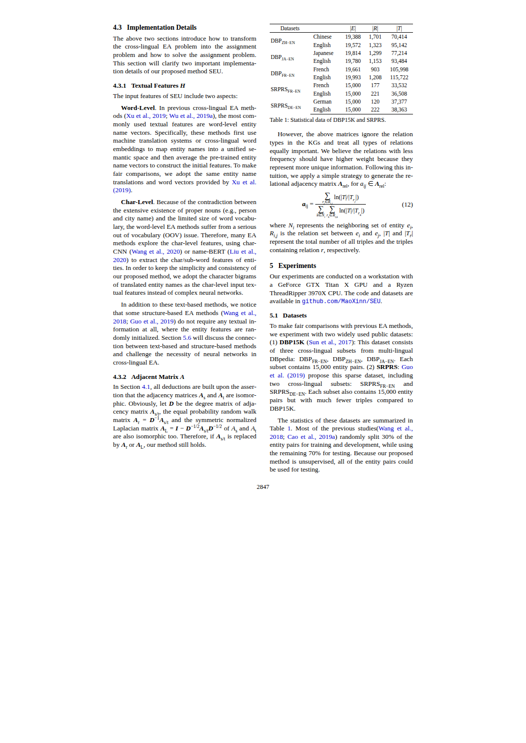4.3 Implementation Details
The above two sections introduce how to transform the cross-lingual EA problem into the assignment problem and how to solve the assignment problem. This section will clarify two important implementation details of our proposed method SEU.
4.3.1 Textual Features H
The input features of SEU include two aspects:
Word-Level. In previous cross-lingual EA methods (Xu et al., 2019; Wu et al., 2019a), the most commonly used textual features are word-level entity name vectors. Specifically, these methods first use machine translation systems or cross-lingual word embeddings to map entity names into a unified semantic space and then average the pre-trained entity name vectors to construct the initial features. To make fair comparisons, we adopt the same entity name translations and word vectors provided by Xu et al. (2019).
Char-Level. Because of the contradiction between the extensive existence of proper nouns (e.g., person and city name) and the limited size of word vocabulary, the word-level EA methods suffer from a serious out of vocabulary (OOV) issue. Therefore, many EA methods explore the char-level features, using char-CNN (Wang et al., 2020) or name-BERT (Liu et al., 2020) to extract the char/sub-word features of entities. In order to keep the simplicity and consistency of our proposed method, we adopt the character bigrams of translated entity names as the char-level input textual features instead of complex neural networks.
In addition to these text-based methods, we notice that some structure-based EA methods (Wang et al., 2018; Guo et al., 2019) do not require any textual information at all, where the entity features are randomly initialized. Section 5.6 will discuss the connection between text-based and structure-based methods and challenge the necessity of neural networks in cross-lingual EA.
4.3.2 Adjacent Matrix A
In Section 4.1, all deductions are built upon the assertion that the adjacency matrices As and At are isomorphic. Obviously, let D be the degree matrix of adjacency matrix As/t, the equal probability random walk matrix Ar = D−1As/t and the symmetric normalized Laplacian matrix AL = I − D−1/2As/tD−1/2 of As and At are also isomorphic too. Therefore, if As/t is replaced by Ar or AL, our method still holds.
| Datasets | | / E / | / R / | / T / |
| --- | --- | --- | --- | --- |
| DBP ZH−EN | Chinese | 19,388 | 1,701 | 70,414 |
| English | 19,572 | 1,323 | 95,142 |
| DBP JA−EN | Japanese | 19,814 | 1,299 | 77,214 |
| English | 19,780 | 1,153 | 93,484 |
| DBP FR−EN | French | 19,661 | 903 | 105,998 |
| English | 19,993 | 1,208 | 115,722 |
| SRPRS FR−EN | French | 15,000 | 177 | 33,532 |
| English | 15,000 | 221 | 36,508 |
| SRPRS DE−EN | German | 15,000 | 120 | 37,377 |
| English | 15,000 | 222 | 38,363 |
Table 1: Statistical data of DBP15K and SRPRS.
However, the above matrices ignore the relation types in the KGs and treat all types of relations equally important. We believe the relations with less frequency should have higher weight because they represent more unique information. Following this intuition, we apply a simple strategy to generate the relational adjacency matrix Arel, for aij ∈ Arel:
aij = ∑rj∈Ri,j ln(|T|/|Trj|) ∑k∈Ni ∑rk∈Ri,k ln(|T|/|Trk|)
(12)
where Ni represents the neighboring set of entity ei, Ri,j is the relation set between ei and ej, |T| and |Tr| represent the total number of all triples and the triples containing relation r, respectively.
5 Experiments
Our experiments are conducted on a workstation with a GeForce GTX Titan X GPU and a Ryzen ThreadRipper 3970X CPU. The code and datasets are available in github.com/MaoXinn/SEU.
5.1 Datasets
To make fair comparisons with previous EA methods, we experiment with two widely used public datasets: (1) DBP15K (Sun et al., 2017): This dataset consists of three cross-lingual subsets from multi-lingual DBpedia: DBPFR−EN, DBPZH−EN, DBPJA−EN. Each subset contains 15,000 entity pairs. (2) SRPRS: Guo et al. (2019) propose this sparse dataset, including two cross-lingual subsets: SRPRSFR−EN and SRPRSDE−EN. Each subset also contains 15,000 entity pairs but with much fewer triples compared to DBP15K.
The statistics of these datasets are summarized in Table 1. Most of the previous studies(Wang et al., 2018; Cao et al., 2019a) randomly split 30% of the entity pairs for training and development, while using the remaining 70% for testing. Because our proposed method is unsupervised, all of the entity pairs could be used for testing.
2847